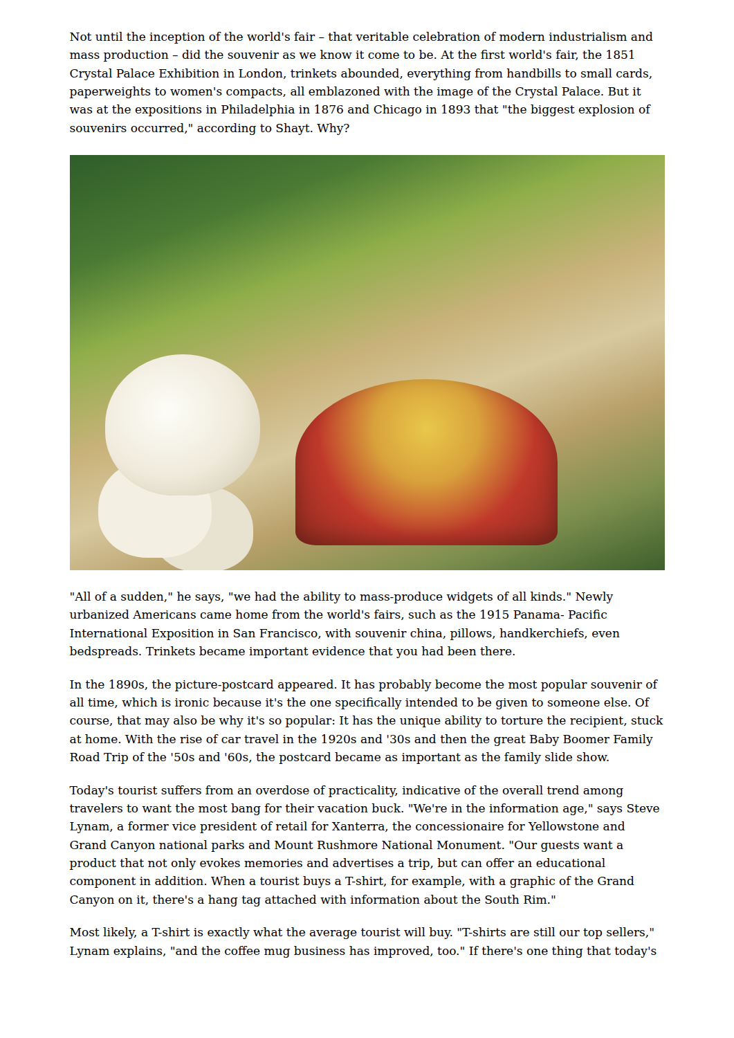Not until the inception of the world's fair – that veritable celebration of modern industrialism and mass production – did the souvenir as we know it come to be. At the first world's fair, the 1851 Crystal Palace Exhibition in London, trinkets abounded, everything from handbills to small cards, paperweights to women's compacts, all emblazoned with the image of the Crystal Palace. But it was at the expositions in Philadelphia in 1876 and Chicago in 1893 that "the biggest explosion of souvenirs occurred," according to Shayt. Why?
"All of a sudden," he says, "we had the ability to mass-produce widgets of all kinds." Newly urbanized Americans came home from the world's fairs, such as the 1915 Panama- Pacific International Exposition in San Francisco, with souvenir china, pillows, handkerchiefs, even bedspreads. Trinkets became important evidence that you had been there.
In the 1890s, the picture-postcard appeared. It has probably become the most popular souvenir of all time, which is ironic because it's the one specifically intended to be given to someone else. Of course, that may also be why it's so popular: It has the unique ability to torture the recipient, stuck at home. With the rise of car travel in the 1920s and '30s and then the great Baby Boomer Family Road Trip of the '50s and '60s, the postcard became as important as the family slide show.
Today's tourist suffers from an overdose of practicality, indicative of the overall trend among travelers to want the most bang for their vacation buck. "We're in the information age," says Steve Lynam, a former vice president of retail for Xanterra, the concessionaire for Yellowstone and Grand Canyon national parks and Mount Rushmore National Monument. "Our guests want a product that not only evokes memories and advertises a trip, but can offer an educational component in addition. When a tourist buys a T-shirt, for example, with a graphic of the Grand Canyon on it, there's a hang tag attached with information about the South Rim."
Most likely, a T-shirt is exactly what the average tourist will buy. "T-shirts are still our top sellers," Lynam explains, "and the coffee mug business has improved, too." If there's one thing that today's